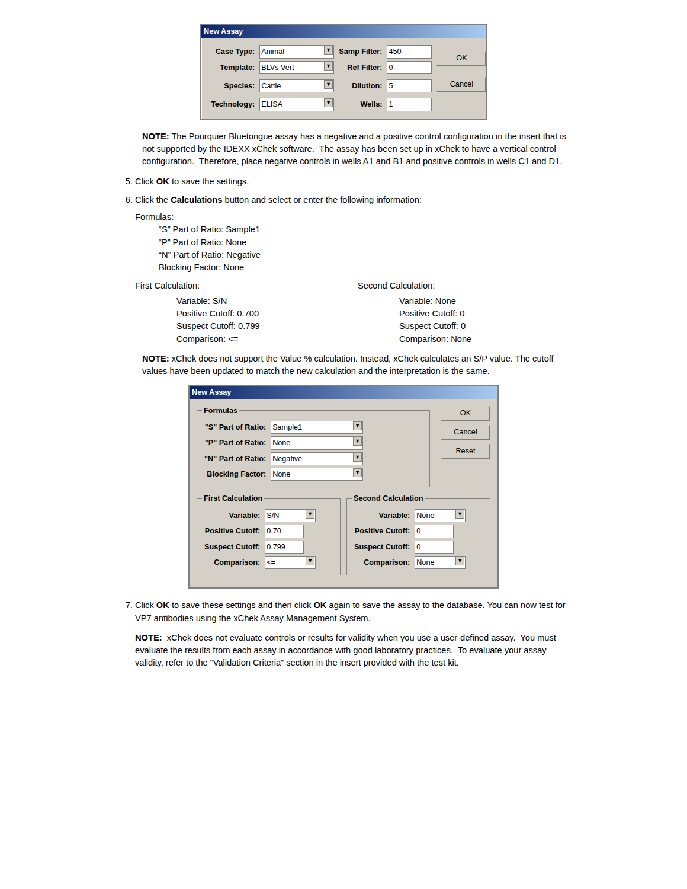New Assay
| Case Type: | Animal | Samp Filter: | 450 | OK |
| Template: | BLVs Vert | Ref Filter: | 0 |
| Species: | Cattle | Dilution: | 5 | Cancel |
| Technology: | ELISA | Wells: | 1 | |
NOTE: The Pourquier Bluetongue assay has a negative and a positive control configuration in the insert that is not supported by the IDEXX xChek software. The assay has been set up in xChek to have a vertical control configuration. Therefore, place negative controls in wells A1 and B1 and positive controls in wells C1 and D1.
Click OK to save the settings.
Click the Calculations button and select or enter the following information:
Formulas:
“S” Part of Ratio: Sample1
“P” Part of Ratio: None
“N” Part of Ratio: Negative
Blocking Factor: None
First Calculation:
Variable: S/N
Positive Cutoff: 0.700
Suspect Cutoff: 0.799
Comparison: <=
Second Calculation:
Variable: None
Positive Cutoff: 0
Suspect Cutoff: 0
Comparison: None
NOTE: xChek does not support the Value % calculation. Instead, xChek calculates an S/P value. The cutoff values have been updated to match the new calculation and the interpretation is the same.
New Assay
Formulas
| "S" Part of Ratio: | Sample1 |
| "P" Part of Ratio: | None |
| "N" Part of Ratio: | Negative |
| Blocking Factor: | None |
OK Cancel Reset
First Calculation
| Variable: | S/N |
| Positive Cutoff: | 0.70 |
| Suspect Cutoff: | 0.799 |
| Comparison: | <= |
Second Calculation
| Variable: | None |
| Positive Cutoff: | 0 |
| Suspect Cutoff: | 0 |
| Comparison: | None |
Click OK to save these settings and then click OK again to save the assay to the database. You can now test for VP7 antibodies using the xChek Assay Management System.
NOTE: xChek does not evaluate controls or results for validity when you use a user-defined assay. You must evaluate the results from each assay in accordance with good laboratory practices. To evaluate your assay validity, refer to the “Validation Criteria” section in the insert provided with the test kit.